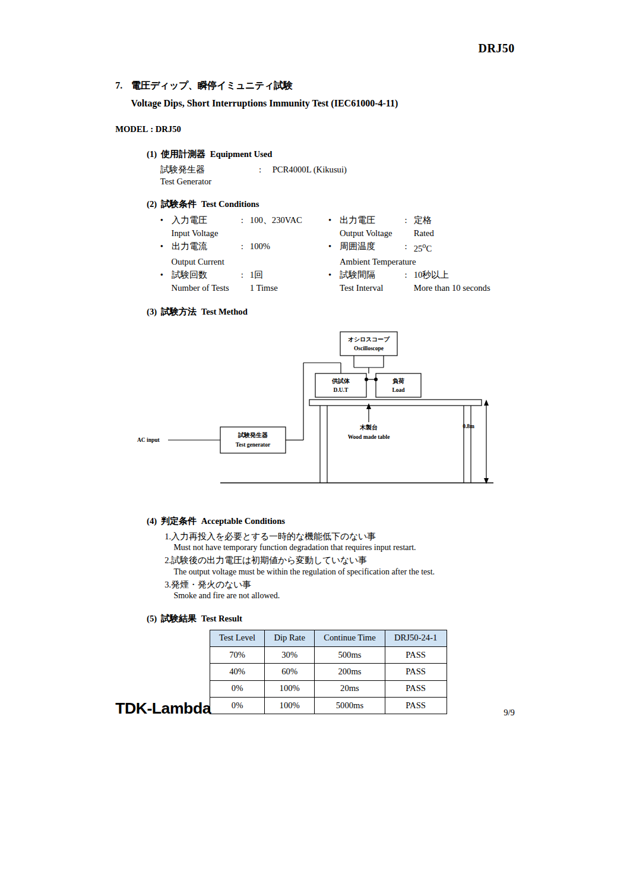DRJ50
7. 電圧ディップ、瞬停イミュニティ試験
Voltage Dips, Short Interruptions Immunity Test (IEC61000-4-11)
MODEL : DRJ50
(1) 使用計測器 Equipment Used
| 試験発生器 | : | PCR4000L (Kikusui) |
| Test Generator | | |
(2) 試験条件 Test Conditions
| • | 入力電圧 | : | 100、230VAC | • | 出力電圧 | : | 定格 |
| | Input Voltage | | | | Output Voltage | | Rated |
| • | 出力電流 | : | 100% | • | 周囲温度 | : | 25 o C |
| | Output Current | | | | Ambient Temperature |
| • | 試験回数 | : | 1回 | • | 試験間隔 | : | 10秒以上 |
| | Number of Tests | | 1 Timse | | Test Interval | | More than 10 seconds |
(3) 試験方法 Test Method
オシロスコープ Oscilloscope 供試体 D.U.T 負荷 Load 試験発生器 Test generator AC input 木製台 Wood made table 0.8m
(4) 判定条件 Acceptable Conditions
1.入力再投入を必要とする一時的な機能低下のない事 Must not have temporary function degradation that requires input restart.
2.試験後の出力電圧は初期値から変動していない事 The output voltage must be within the regulation of specification after the test.
3.発煙・発火のない事 Smoke and fire are not allowed.
(5) 試験結果 Test Result
| Test Level | Dip Rate | Continue Time | DRJ50-24-1 |
| --- | --- | --- | --- |
| 70% | 30% | 500ms | PASS |
| 40% | 60% | 200ms | PASS |
| 0% | 100% | 20ms | PASS |
| 0% | 100% | 5000ms | PASS |
TDK-Lambda
9/9